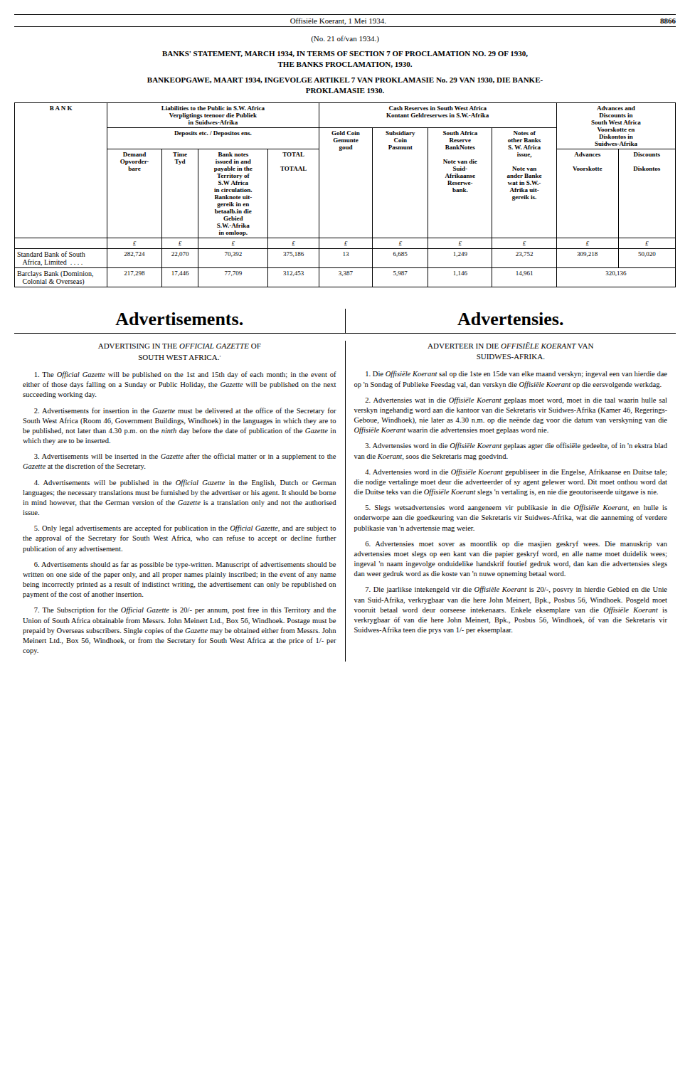Offisiële Koerant, 1 Mei 1934. 8866
(No. 21 of/van 1934.)
BANKS' STATEMENT, MARCH 1934, IN TERMS OF SECTION 7 OF PROCLAMATION NO. 29 OF 1930,
THE BANKS PROCLAMATION, 1930.
BANKEOPGAWE, MAART 1934, INGEVOLGE ARTIKEL 7 VAN PROKLAMASIE No. 29 VAN 1930, DIE BANKE-
PROKLAMASIE 1930.
| B A N K | Liabilities to the Public in S.W. Africa Verpligtings teenoor die Publiek in Suidwes-Afrika | Cash Reserves in South West Africa Kontant Geldreserwes in S.W.-Afrika | Advances and Discounts in South West Africa Voorskotte en Diskontos in Suidwes-Afrika |
| --- | --- | --- | --- |
| Deposits etc. / Depositos ens. | Gold Coin Gemunte goud | Subsidiary Coin Pasmunt | South Africa Reserve BankNotes Note van die Suid- Afrikaanse Reserwe- bank. | Notes of other Banks S. W. Africa issue, Note van ander Banke wat in S.W.- Afrika uit- gereik is. |
| Demand Opvorder- bare | Time Tyd | Bank notes issued in and payable in the Territory of S.W Africa in circulation. Banknote uit- gereik in en betaalb.in die Gebied S.W.-Afrika in omloop. | TOTAL TOTAAL | Advances Voorskotte | Discounts Diskontos |
| | £ | £ | £ | £ | £ | £ | £ | £ | £ | £ |
| Standard Bank of South Africa, Limited . . . . | 282,724 | 22,070 | 70,392 | 375,186 | 13 | 6,685 | 1,249 | 23,752 | 309,218 | 50,020 |
| Barclays Bank (Dominion, Colonial & Overseas) | 217,298 | 17,446 | 77,709 | 312,453 | 3,387 | 5,987 | 1,146 | 14,961 | 320,136 |
Advertisements.
Advertensies.
ADVERTISING IN THE OFFICIAL GAZETTE OF
SOUTH WEST AFRICA.,
1. The Official Gazette will be published on the 1st and 15th day of each month; in the event of either of those days falling on a Sunday or Public Holiday, the Gazette will be published on the next succeeding working day.
2. Advertisements for insertion in the Gazette must be delivered at the office of the Secretary for South West Africa (Room 46, Government Buildings, Windhoek) in the languages in which they are to be published, not later than 4.30 p.m. on the ninth day before the date of publication of the Gazette in which they are to be inserted.
3. Advertisements will be inserted in the Gazette after the official matter or in a supplement to the Gazette at the discretion of the Secretary.
4. Advertisements will be published in the Official Gazette in the English, Dutch or German languages; the necessary translations must be furnished by the advertiser or his agent. It should be borne in mind however, that the German version of the Gazette is a translation only and not the authorised issue.
5. Only legal advertisements are accepted for publication in the Official Gazette, and are subject to the approval of the Secretary for South West Africa, who can refuse to accept or decline further publication of any advertisement.
6. Advertisements should as far as possible be type-written. Manuscript of advertisements should be written on one side of the paper only, and all proper names plainly inscribed; in the event of any name being incorrectly printed as a result of indistinct writing, the advertisement can only be republished on payment of the cost of another insertion.
7. The Subscription for the Official Gazette is 20/- per annum, post free in this Territory and the Union of South Africa obtainable from Messrs. John Meinert Ltd., Box 56, Windhoek. Postage must be prepaid by Overseas subscribers. Single copies of the Gazette may be obtained either from Messrs. John Meinert Ltd., Box 56, Windhoek, or from the Secretary for South West Africa at the price of 1/- per copy.
ADVERTEER IN DIE OFFISIËLE KOERANT VAN
SUIDWES-AFRIKA.
1. Die Offisiële Koerant sal op die 1ste en 15de van elke maand verskyn; ingeval een van hierdie dae op 'n Sondag of Publieke Feesdag val, dan verskyn die Offisiële Koerant op die eersvolgende werkdag.
2. Advertensies wat in die Offisiële Koerant geplaas moet word, moet in die taal waarin hulle sal verskyn ingehandig word aan die kantoor van die Sekretaris vir Suidwes-Afrika (Kamer 46, Regerings-Geboue, Windhoek), nie later as 4.30 n.m. op die neënde dag voor die datum van verskyning van die Offisiële Koerant waarin die advertensies moet geplaas word nie.
3. Advertensies word in die Offisiële Koerant geplaas agter die offisiële gedeelte, of in 'n ekstra blad van die Koerant, soos die Sekretaris mag goedvind.
4. Advertensies word in die Offisiële Koerant gepubliseer in die Engelse, Afrikaanse en Duitse tale; die nodige vertalinge moet deur die adverteerder of sy agent gelewer word. Dit moet onthou word dat die Duitse teks van die Offisiële Koerant slegs 'n vertaling is, en nie die geoutoriseerde uitgawe is nie.
5. Slegs wetsadvertensies word aangeneem vir publikasie in die Offisiële Koerant, en hulle is onderworpe aan die goedkeuring van die Sekretaris vir Suidwes-Afrika, wat die aanneming of verdere publikasie van 'n advertensie mag weier.
6. Advertensies moet sover as moontlik op die masjien geskryf wees. Die manuskrip van advertensies moet slegs op een kant van die papier geskryf word, en alle name moet duidelik wees; ingeval 'n naam ingevolge onduidelike handskrif foutief gedruk word, dan kan die advertensies slegs dan weer gedruk word as die koste van 'n nuwe opneming betaal word.
7. Die jaarlikse intekengeld vir die Offisiële Koerant is 20/-, posvry in hierdie Gebied en die Unie van Suid-Afrika, verkrygbaar van die here John Meinert, Bpk., Posbus 56, Windhoek. Posgeld moet vooruit betaal word deur oorseese intekenaars. Enkele eksemplare van die Offisiële Koerant is verkrygbaar óf van die here John Meinert, Bpk., Posbus 56, Windhoek, òf van die Sekretaris vir Suidwes-Afrika teen die prys van 1/- per eksemplaar.